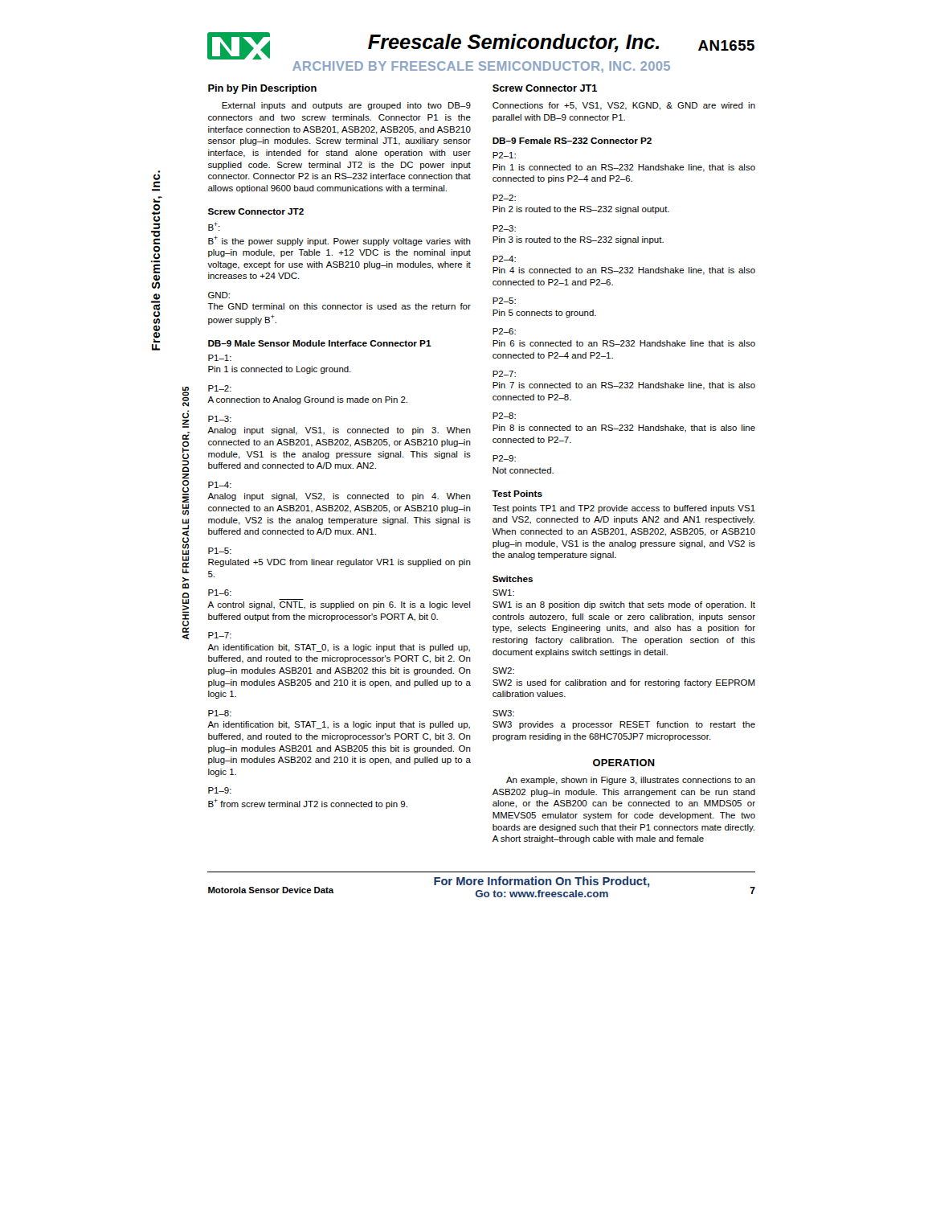Freescale Semiconductor, Inc.
ARCHIVED BY FREESCALE SEMICONDUCTOR, INC. 2005
AN1655
Freescale Semiconductor, Inc.
ARCHIVED BY FREESCALE SEMICONDUCTOR, INC. 2005
Pin by Pin Description
External inputs and outputs are grouped into two DB–9 connectors and two screw terminals. Connector P1 is the interface connection to ASB201, ASB202, ASB205, and ASB210 sensor plug–in modules. Screw terminal JT1, auxiliary sensor interface, is intended for stand alone operation with user supplied code. Screw terminal JT2 is the DC power input connector. Connector P2 is an RS–232 interface connection that allows optional 9600 baud communications with a terminal.
Screw Connector JT2
B+:
B+ is the power supply input. Power supply voltage varies with plug–in module, per Table 1. +12 VDC is the nominal input voltage, except for use with ASB210 plug–in modules, where it increases to +24 VDC.
GND:
The GND terminal on this connector is used as the return for power supply B+.
DB–9 Male Sensor Module Interface Connector P1
P1–1:
Pin 1 is connected to Logic ground.
P1–2:
A connection to Analog Ground is made on Pin 2.
P1–3:
Analog input signal, VS1, is connected to pin 3. When connected to an ASB201, ASB202, ASB205, or ASB210 plug–in module, VS1 is the analog pressure signal. This signal is buffered and connected to A/D mux. AN2.
P1–4:
Analog input signal, VS2, is connected to pin 4. When connected to an ASB201, ASB202, ASB205, or ASB210 plug–in module, VS2 is the analog temperature signal. This signal is buffered and connected to A/D mux. AN1.
P1–5:
Regulated +5 VDC from linear regulator VR1 is supplied on pin 5.
P1–6:
A control signal, CNTL, is supplied on pin 6. It is a logic level buffered output from the microprocessor's PORT A, bit 0.
P1–7:
An identification bit, STAT_0, is a logic input that is pulled up, buffered, and routed to the microprocessor's PORT C, bit 2. On plug–in modules ASB201 and ASB202 this bit is grounded. On plug–in modules ASB205 and 210 it is open, and pulled up to a logic 1.
P1–8:
An identification bit, STAT_1, is a logic input that is pulled up, buffered, and routed to the microprocessor's PORT C, bit 3. On plug–in modules ASB201 and ASB205 this bit is grounded. On plug–in modules ASB202 and 210 it is open, and pulled up to a logic 1.
P1–9:
B+ from screw terminal JT2 is connected to pin 9.
Screw Connector JT1
Connections for +5, VS1, VS2, KGND, & GND are wired in parallel with DB–9 connector P1.
DB–9 Female RS–232 Connector P2
P2–1:
Pin 1 is connected to an RS–232 Handshake line, that is also connected to pins P2–4 and P2–6.
P2–2:
Pin 2 is routed to the RS–232 signal output.
P2–3:
Pin 3 is routed to the RS–232 signal input.
P2–4:
Pin 4 is connected to an RS–232 Handshake line, that is also connected to P2–1 and P2–6.
P2–5:
Pin 5 connects to ground.
P2–6:
Pin 6 is connected to an RS–232 Handshake line that is also connected to P2–4 and P2–1.
P2–7:
Pin 7 is connected to an RS–232 Handshake line, that is also connected to P2–8.
P2–8:
Pin 8 is connected to an RS–232 Handshake, that is also line connected to P2–7.
P2–9:
Not connected.
Test Points
Test points TP1 and TP2 provide access to buffered inputs VS1 and VS2, connected to A/D inputs AN2 and AN1 respectively. When connected to an ASB201, ASB202, ASB205, or ASB210 plug–in module, VS1 is the analog pressure signal, and VS2 is the analog temperature signal.
Switches
SW1:
SW1 is an 8 position dip switch that sets mode of operation. It controls autozero, full scale or zero calibration, inputs sensor type, selects Engineering units, and also has a position for restoring factory calibration. The operation section of this document explains switch settings in detail.
SW2:
SW2 is used for calibration and for restoring factory EEPROM calibration values.
SW3:
SW3 provides a processor RESET function to restart the program residing in the 68HC705JP7 microprocessor.
OPERATION
An example, shown in Figure 3, illustrates connections to an ASB202 plug–in module. This arrangement can be run stand alone, or the ASB200 can be connected to an MMDS05 or MMEVS05 emulator system for code development. The two boards are designed such that their P1 connectors mate directly. A short straight–through cable with male and female
Motorola Sensor Device Data
For More Information On This Product,
Go to: www.freescale.com
7